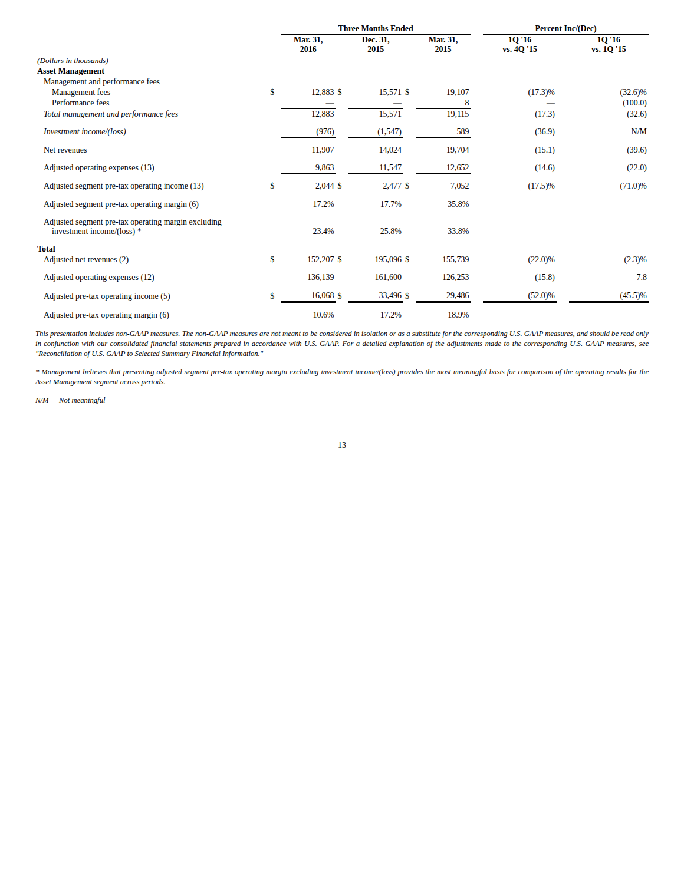| | | Three Months Ended | | Percent Inc/(Dec) |
| | | Mar. 31, 2016 | | Dec. 31, 2015 | | Mar. 31, 2015 | | 1Q '16 vs. 4Q '15 | | 1Q '16 vs. 1Q '15 |
| (Dollars in thousands) | |
| Asset Management | |
| Management and performance fees | |
| Management fees | $ | 12,883 | $ | 15,571 | $ | 19,107 | | (17.3)% | | (32.6)% |
| Performance fees | | — | | — | | 8 | | — | | (100.0) |
| Total management and performance fees | | 12,883 | | 15,571 | | 19,115 | | (17.3) | | (32.6) |
| Investment income/(loss) | | (976) | | (1,547) | | 589 | | (36.9) | | N/M |
| Net revenues | | 11,907 | | 14,024 | | 19,704 | | (15.1) | | (39.6) |
| Adjusted operating expenses (13) | | 9,863 | | 11,547 | | 12,652 | | (14.6) | | (22.0) |
| Adjusted segment pre-tax operating income (13) | $ | 2,044 | $ | 2,477 | $ | 7,052 | | (17.5)% | | (71.0)% |
| Adjusted segment pre-tax operating margin (6) | | 17.2% | | 17.7% | | 35.8% | | | | |
| Adjusted segment pre-tax operating margin excluding investment income/(loss) * | | 23.4% | | 25.8% | | 33.8% | | | | |
| Total | |
| Adjusted net revenues (2) | $ | 152,207 | $ | 195,096 | $ | 155,739 | | (22.0)% | | (2.3)% |
| Adjusted operating expenses (12) | | 136,139 | | 161,600 | | 126,253 | | (15.8) | | 7.8 |
| Adjusted pre-tax operating income (5) | $ | 16,068 | $ | 33,496 | $ | 29,486 | | (52.0)% | | (45.5)% |
| Adjusted pre-tax operating margin (6) | | 10.6% | | 17.2% | | 18.9% | | | | |
This presentation includes non-GAAP measures. The non-GAAP measures are not meant to be considered in isolation or as a substitute for the corresponding U.S. GAAP measures, and should be read only in conjunction with our consolidated financial statements prepared in accordance with U.S. GAAP. For a detailed explanation of the adjustments made to the corresponding U.S. GAAP measures, see "Reconciliation of U.S. GAAP to Selected Summary Financial Information."
* Management believes that presenting adjusted segment pre-tax operating margin excluding investment income/(loss) provides the most meaningful basis for comparison of the operating results for the Asset Management segment across periods.
N/M — Not meaningful
13